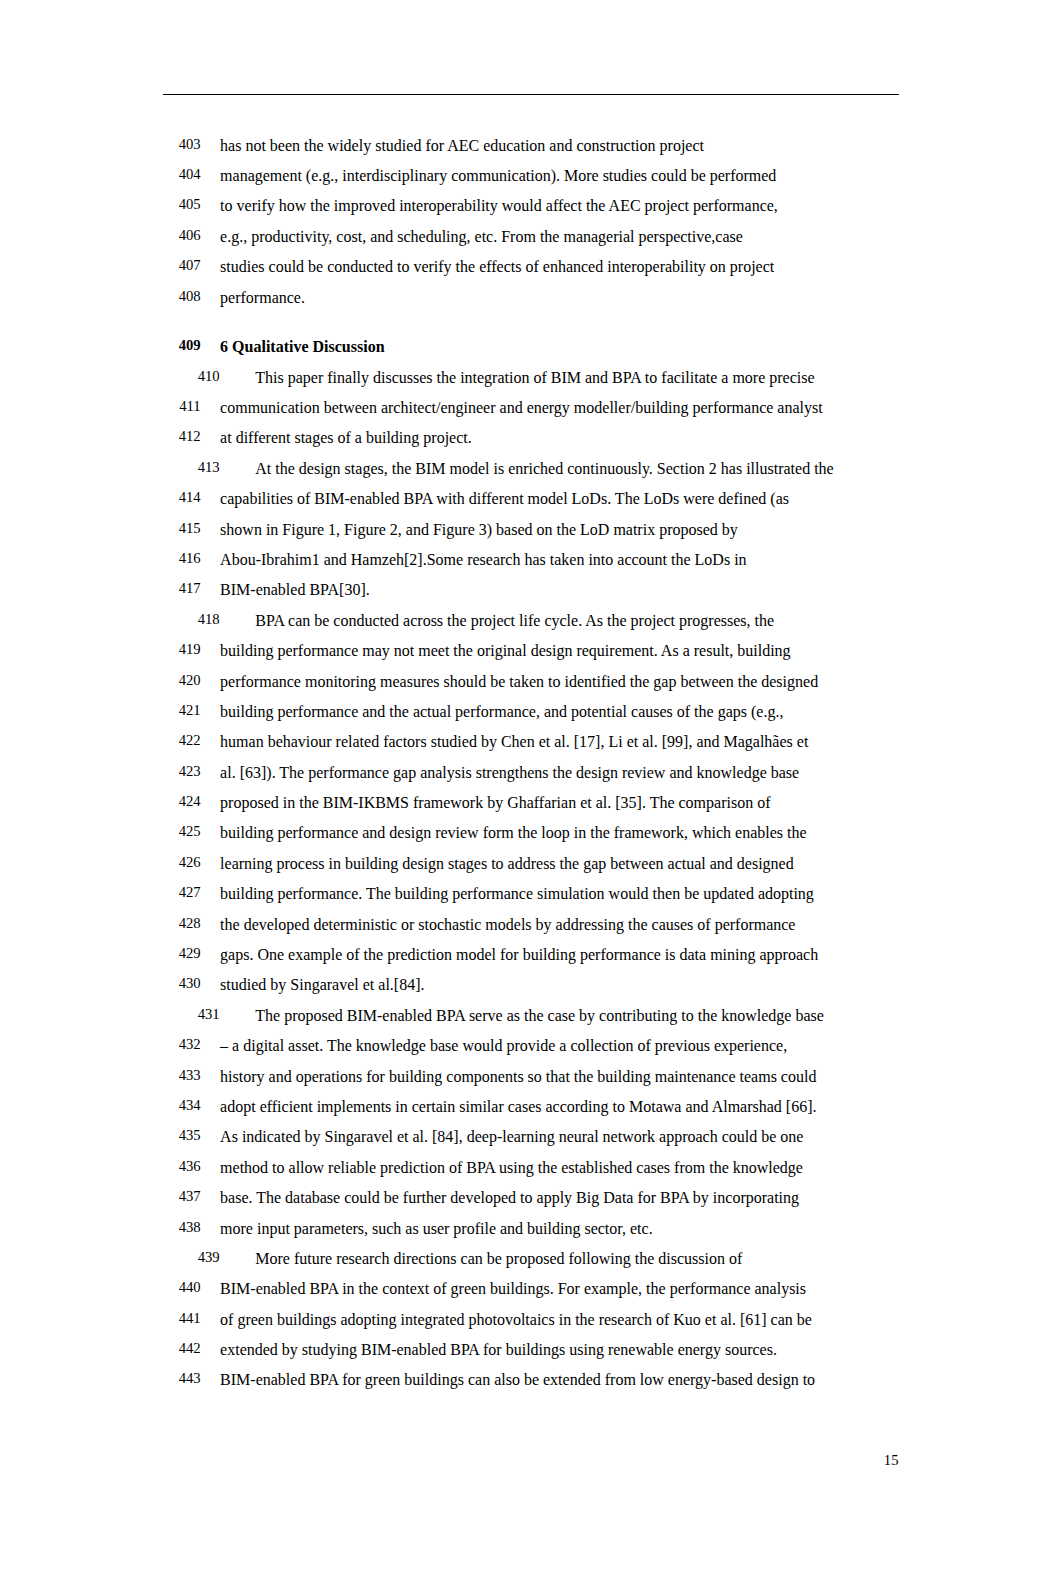has not been the widely studied for AEC education and construction project
management (e.g., interdisciplinary communication). More studies could be performed
to verify how the improved interoperability would affect the AEC project performance,
e.g., productivity, cost, and scheduling, etc. From the managerial perspective,case
studies could be conducted to verify the effects of enhanced interoperability on project
performance.
6 Qualitative Discussion
This paper finally discusses the integration of BIM and BPA to facilitate a more precise
communication between architect/engineer and energy modeller/building performance analyst
at different stages of a building project.
At the design stages, the BIM model is enriched continuously. Section 2 has illustrated the
capabilities of BIM-enabled BPA with different model LoDs. The LoDs were defined (as
shown in Figure 1, Figure 2, and Figure 3) based on the LoD matrix proposed by
Abou-Ibrahim1 and Hamzeh[2].Some research has taken into account the LoDs in
BIM-enabled BPA[30].
BPA can be conducted across the project life cycle. As the project progresses, the
building performance may not meet the original design requirement. As a result, building
performance monitoring measures should be taken to identified the gap between the designed
building performance and the actual performance, and potential causes of the gaps (e.g.,
human behaviour related factors studied by Chen et al. [17], Li et al. [99], and Magalhães et
al. [63]). The performance gap analysis strengthens the design review and knowledge base
proposed in the BIM-IKBMS framework by Ghaffarian et al. [35]. The comparison of
building performance and design review form the loop in the framework, which enables the
learning process in building design stages to address the gap between actual and designed
building performance. The building performance simulation would then be updated adopting
the developed deterministic or stochastic models by addressing the causes of performance
gaps. One example of the prediction model for building performance is data mining approach
studied by Singaravel et al.[84].
The proposed BIM-enabled BPA serve as the case by contributing to the knowledge base
– a digital asset. The knowledge base would provide a collection of previous experience,
history and operations for building components so that the building maintenance teams could
adopt efficient implements in certain similar cases according to Motawa and Almarshad [66].
As indicated by Singaravel et al. [84], deep-learning neural network approach could be one
method to allow reliable prediction of BPA using the established cases from the knowledge
base. The database could be further developed to apply Big Data for BPA by incorporating
more input parameters, such as user profile and building sector, etc.
More future research directions can be proposed following the discussion of
BIM-enabled BPA in the context of green buildings. For example, the performance analysis
of green buildings adopting integrated photovoltaics in the research of Kuo et al. [61] can be
extended by studying BIM-enabled BPA for buildings using renewable energy sources.
BIM-enabled BPA for green buildings can also be extended from low energy-based design to
15